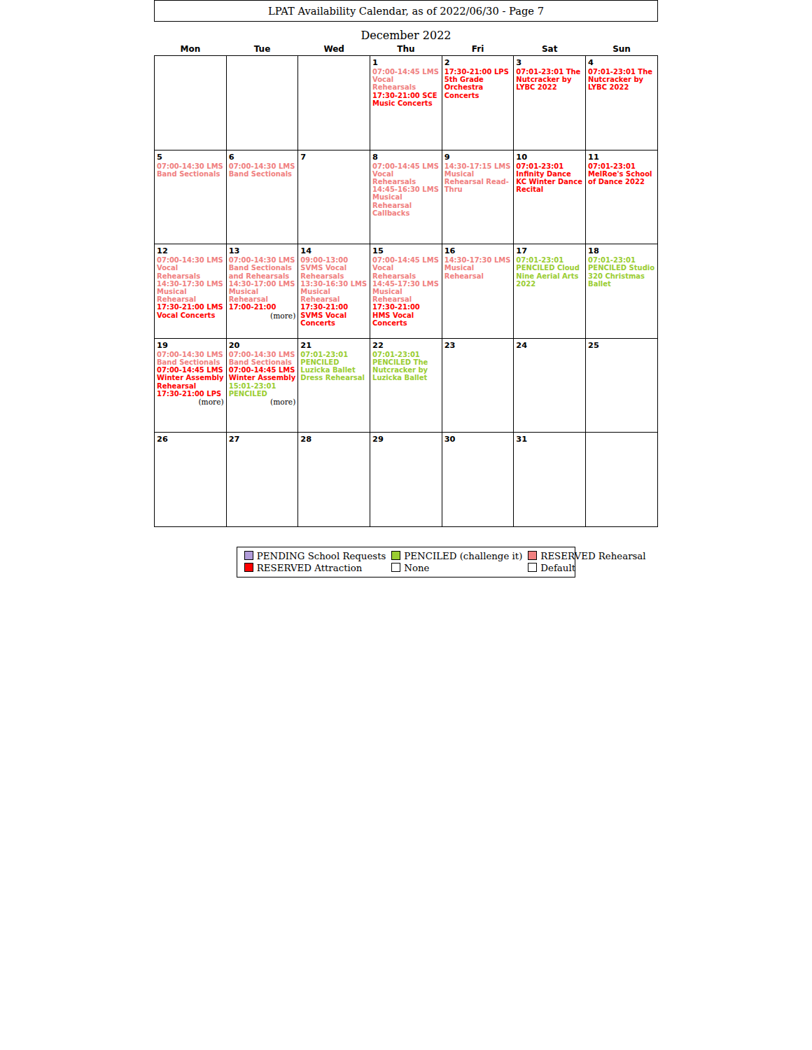LPAT Availability Calendar, as of 2022/06/30 - Page 7
December 2022
| Mon | Tue | Wed | Thu | Fri | Sat | Sun |
| --- | --- | --- | --- | --- | --- | --- |
| | | | 1 07:00-14:45 LMS Vocal Rehearsals 17:30-21:00 SCE Music Concerts | 2 17:30-21:00 LPS 5th Grade Orchestra Concerts | 3 07:01-23:01 The Nutcracker by LYBC 2022 | 4 07:01-23:01 The Nutcracker by LYBC 2022 |
| 5 07:00-14:30 LMS Band Sectionals | 6 07:00-14:30 LMS Band Sectionals | 7 | 8 07:00-14:45 LMS Vocal Rehearsals 14:45-16:30 LMS Musical Rehearsal Callbacks | 9 14:30-17:15 LMS Musical Rehearsal Read-Thru | 10 07:01-23:01 Infinity Dance KC Winter Dance Recital | 11 07:01-23:01 MelRoe's School of Dance 2022 |
| 12 07:00-14:30 LMS Vocal Rehearsals 14:30-17:30 LMS Musical Rehearsal 17:30-21:00 LMS Vocal Concerts | 13 07:00-14:30 LMS Band Sectionals and Rehearsals 14:30-17:00 LMS Musical Rehearsal 17:00-21:00 (more) | 14 09:00-13:00 SVMS Vocal Rehearsals 13:30-16:30 LMS Musical Rehearsal 17:30-21:00 SVMS Vocal Concerts | 15 07:00-14:45 LMS Vocal Rehearsals 14:45-17:30 LMS Musical Rehearsal 17:30-21:00 HMS Vocal Concerts | 16 14:30-17:30 LMS Musical Rehearsal | 17 07:01-23:01 PENCILED Cloud Nine Aerial Arts 2022 | 18 07:01-23:01 PENCILED Studio 320 Christmas Ballet |
| 19 07:00-14:30 LMS Band Sectionals 07:00-14:45 LMS Winter Assembly Rehearsal 17:30-21:00 LPS (more) | 20 07:00-14:30 LMS Band Sectionals 07:00-14:45 LMS Winter Assembly 15:01-23:01 PENCILED (more) | 21 07:01-23:01 PENCILED Luzicka Ballet Dress Rehearsal | 22 07:01-23:01 PENCILED The Nutcracker by Luzicka Ballet | 23 | 24 | 25 |
| 26 | 27 | 28 | 29 | 30 | 31 | |
| PENDING School Requests | PENCILED (challenge it) | RESERVED Rehearsal |
| RESERVED Attraction | None | Default |